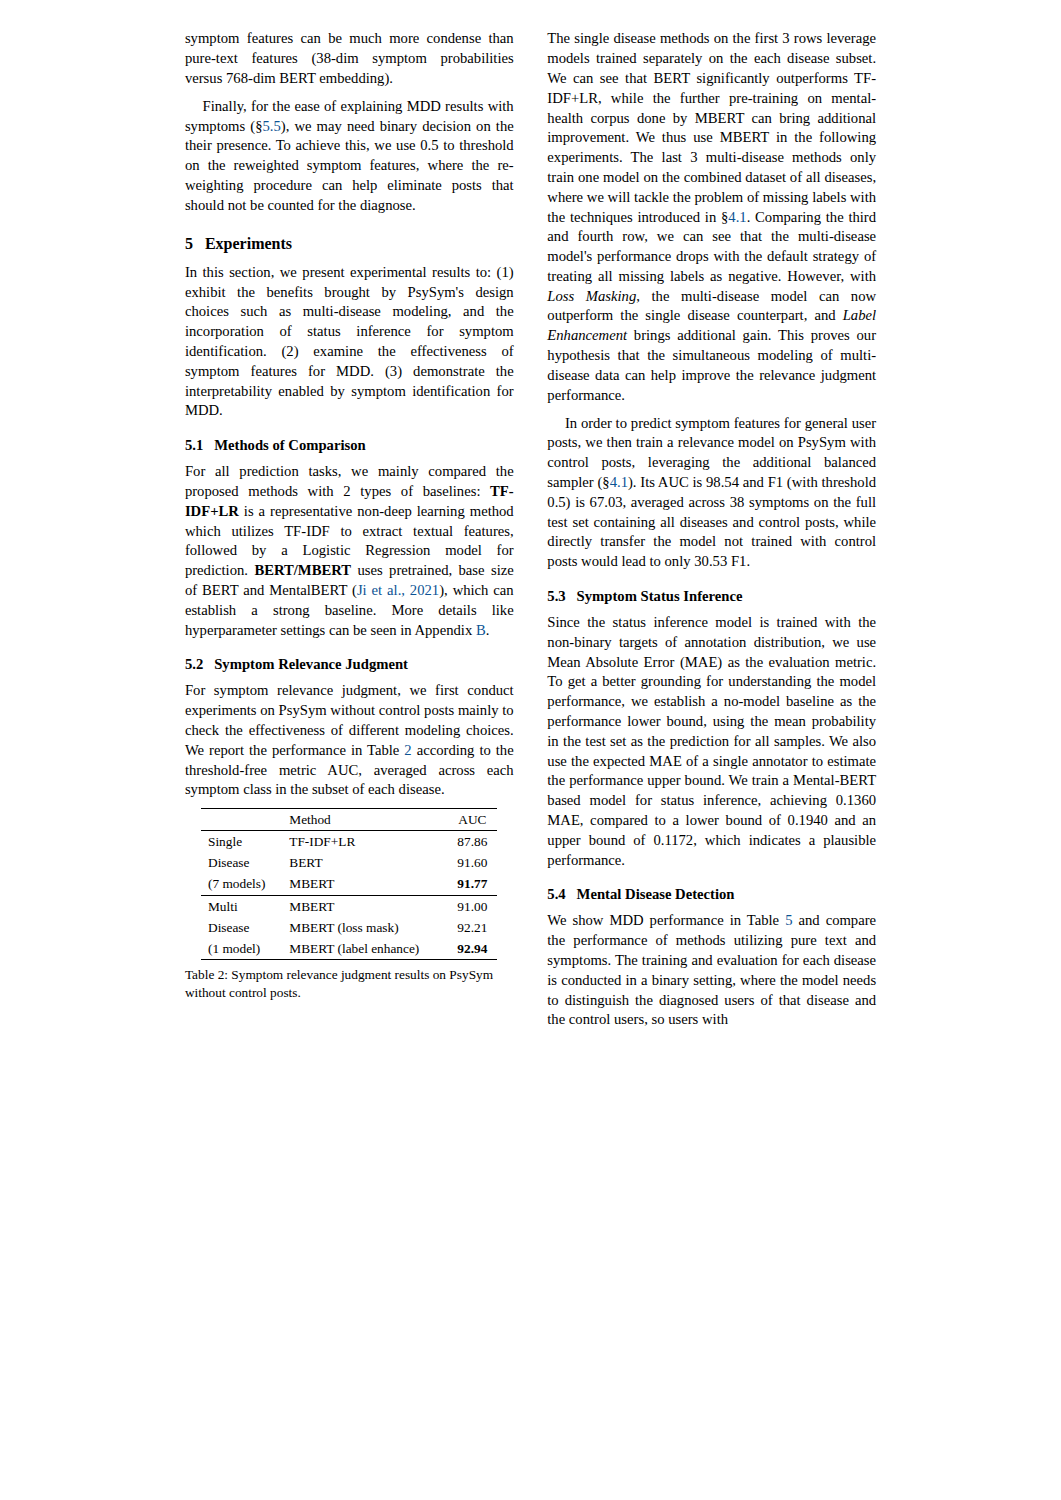symptom features can be much more condense than pure-text features (38-dim symptom probabilities versus 768-dim BERT embedding).
Finally, for the ease of explaining MDD results with symptoms (§5.5), we may need binary decision on the their presence. To achieve this, we use 0.5 to threshold on the reweighted symptom features, where the re-weighting procedure can help eliminate posts that should not be counted for the diagnose.
5 Experiments
In this section, we present experimental results to: (1) exhibit the benefits brought by PsySym's design choices such as multi-disease modeling, and the incorporation of status inference for symptom identification. (2) examine the effectiveness of symptom features for MDD. (3) demonstrate the interpretability enabled by symptom identification for MDD.
5.1 Methods of Comparison
For all prediction tasks, we mainly compared the proposed methods with 2 types of baselines: TF-IDF+LR is a representative non-deep learning method which utilizes TF-IDF to extract textual features, followed by a Logistic Regression model for prediction. BERT/MBERT uses pretrained, base size of BERT and MentalBERT (Ji et al., 2021), which can establish a strong baseline. More details like hyperparameter settings can be seen in Appendix B.
5.2 Symptom Relevance Judgment
For symptom relevance judgment, we first conduct experiments on PsySym without control posts mainly to check the effectiveness of different modeling choices. We report the performance in Table 2 according to the threshold-free metric AUC, averaged across each symptom class in the subset of each disease.
| | Method | AUC |
| --- | --- | --- |
| Single | TF-IDF+LR | 87.86 |
| Disease | BERT | 91.60 |
| (7 models) | MBERT | 91.77 |
| Multi | MBERT | 91.00 |
| Disease | MBERT (loss mask) | 92.21 |
| (1 model) | MBERT (label enhance) | 92.94 |
Table 2: Symptom relevance judgment results on PsySym without control posts.
The single disease methods on the first 3 rows leverage models trained separately on the each disease subset. We can see that BERT significantly outperforms TF-IDF+LR, while the further pre-training on mental-health corpus done by MBERT can bring additional improvement. We thus use MBERT in the following experiments. The last 3 multi-disease methods only train one model on the combined dataset of all diseases, where we will tackle the problem of missing labels with the techniques introduced in §4.1. Comparing the third and fourth row, we can see that the multi-disease model's performance drops with the default strategy of treating all missing labels as negative. However, with Loss Masking, the multi-disease model can now outperform the single disease counterpart, and Label Enhancement brings additional gain. This proves our hypothesis that the simultaneous modeling of multi-disease data can help improve the relevance judgment performance.
In order to predict symptom features for general user posts, we then train a relevance model on PsySym with control posts, leveraging the additional balanced sampler (§4.1). Its AUC is 98.54 and F1 (with threshold 0.5) is 67.03, averaged across 38 symptoms on the full test set containing all diseases and control posts, while directly transfer the model not trained with control posts would lead to only 30.53 F1.
5.3 Symptom Status Inference
Since the status inference model is trained with the non-binary targets of annotation distribution, we use Mean Absolute Error (MAE) as the evaluation metric. To get a better grounding for understanding the model performance, we establish a no-model baseline as the performance lower bound, using the mean probability in the test set as the prediction for all samples. We also use the expected MAE of a single annotator to estimate the performance upper bound. We train a Mental-BERT based model for status inference, achieving 0.1360 MAE, compared to a lower bound of 0.1940 and an upper bound of 0.1172, which indicates a plausible performance.
5.4 Mental Disease Detection
We show MDD performance in Table 5 and compare the performance of methods utilizing pure text and symptoms. The training and evaluation for each disease is conducted in a binary setting, where the model needs to distinguish the diagnosed users of that disease and the control users, so users with